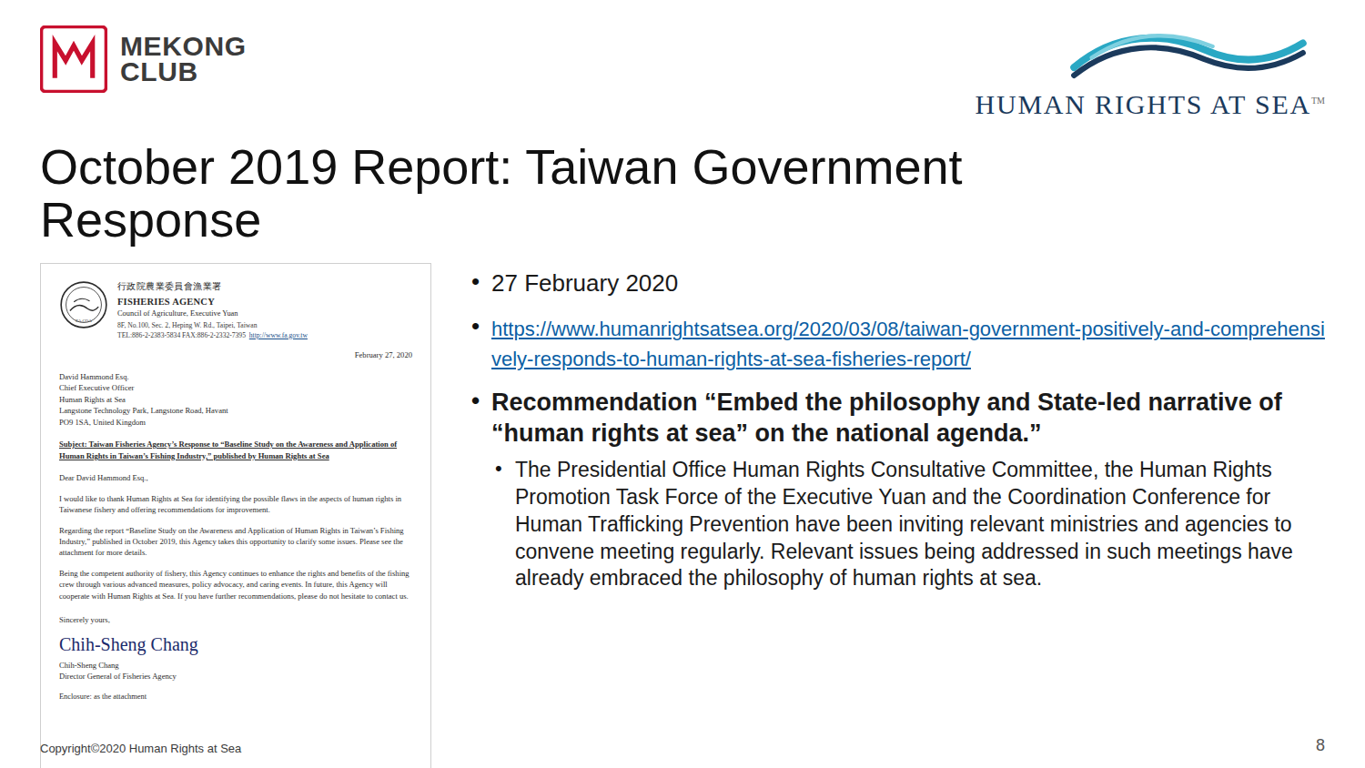MEKONG
CLUB
HUMAN RIGHTS AT SEATM
October 2019 Report: Taiwan Government Response
FA.COA
行政院農業委員會漁業署
FISHERIES AGENCY
Council of Agriculture, Executive Yuan
8F, No.100, Sec. 2, Heping W. Rd., Taipei, Taiwan
TEL:886-2-2383-5834 FAX:886-2-2332-7395 http://www.fa.gov.tw
February 27, 2020
David Hammond Esq.
Chief Executive Officer
Human Rights at Sea
Langstone Technology Park, Langstone Road, Havant
PO9 1SA, United Kingdom
Subject: Taiwan Fisheries Agency’s Response to “Baseline Study on the Awareness and Application of Human Rights in Taiwan’s Fishing Industry,” published by Human Rights at Sea
Dear David Hammond Esq.,
I would like to thank Human Rights at Sea for identifying the possible flaws in the aspects of human rights in Taiwanese fishery and offering recommendations for improvement.
Regarding the report “Baseline Study on the Awareness and Application of Human Rights in Taiwan’s Fishing Industry,” published in October 2019, this Agency takes this opportunity to clarify some issues. Please see the attachment for more details.
Being the competent authority of fishery, this Agency continues to enhance the rights and benefits of the fishing crew through various advanced measures, policy advocacy, and caring events. In future, this Agency will cooperate with Human Rights at Sea. If you have further recommendations, please do not hesitate to contact us.
Sincerely yours,
Chih-Sheng Chang
Chih-Sheng Chang
Director General of Fisheries Agency
Enclosure: as the attachment
27 February 2020
https://www.humanrightsatsea.org/2020/03/08/taiwan-government-positively-and-comprehensively-responds-to-human-rights-at-sea-fisheries-report/
Recommendation “Embed the philosophy and State-led narrative of “human rights at sea” on the national agenda.”
The Presidential Office Human Rights Consultative Committee, the Human Rights Promotion Task Force of the Executive Yuan and the Coordination Conference for Human Trafficking Prevention have been inviting relevant ministries and agencies to convene meeting regularly. Relevant issues being addressed in such meetings have already embraced the philosophy of human rights at sea.
Copyright©2020 Human Rights at Sea
8